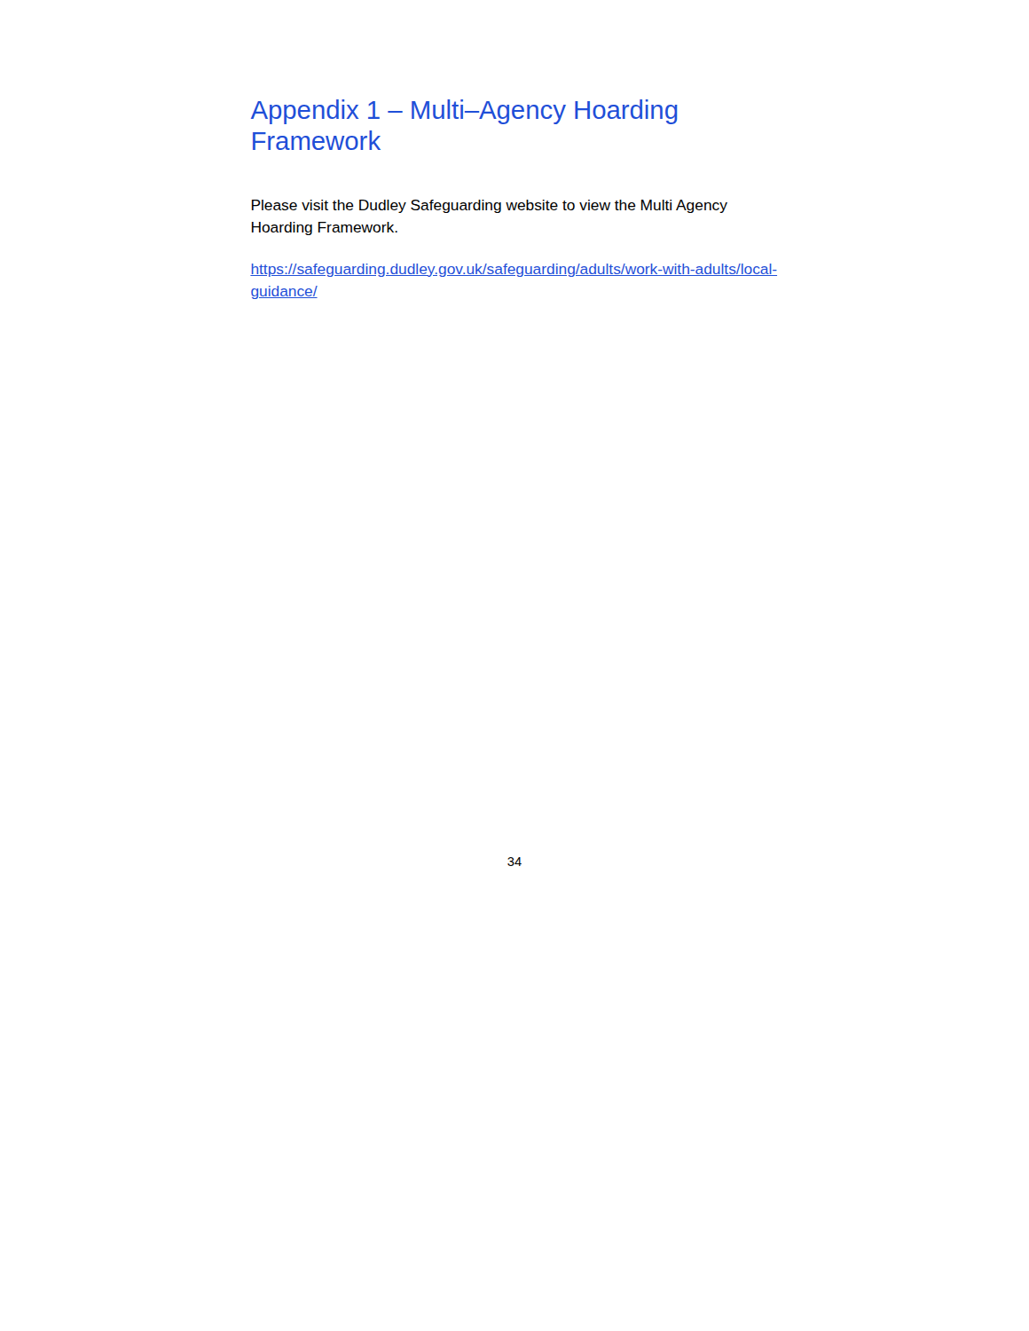Appendix 1 – Multi–Agency Hoarding Framework
Please visit the Dudley Safeguarding website to view the Multi Agency Hoarding Framework.
https://safeguarding.dudley.gov.uk/safeguarding/adults/work-with-adults/local-guidance/
34